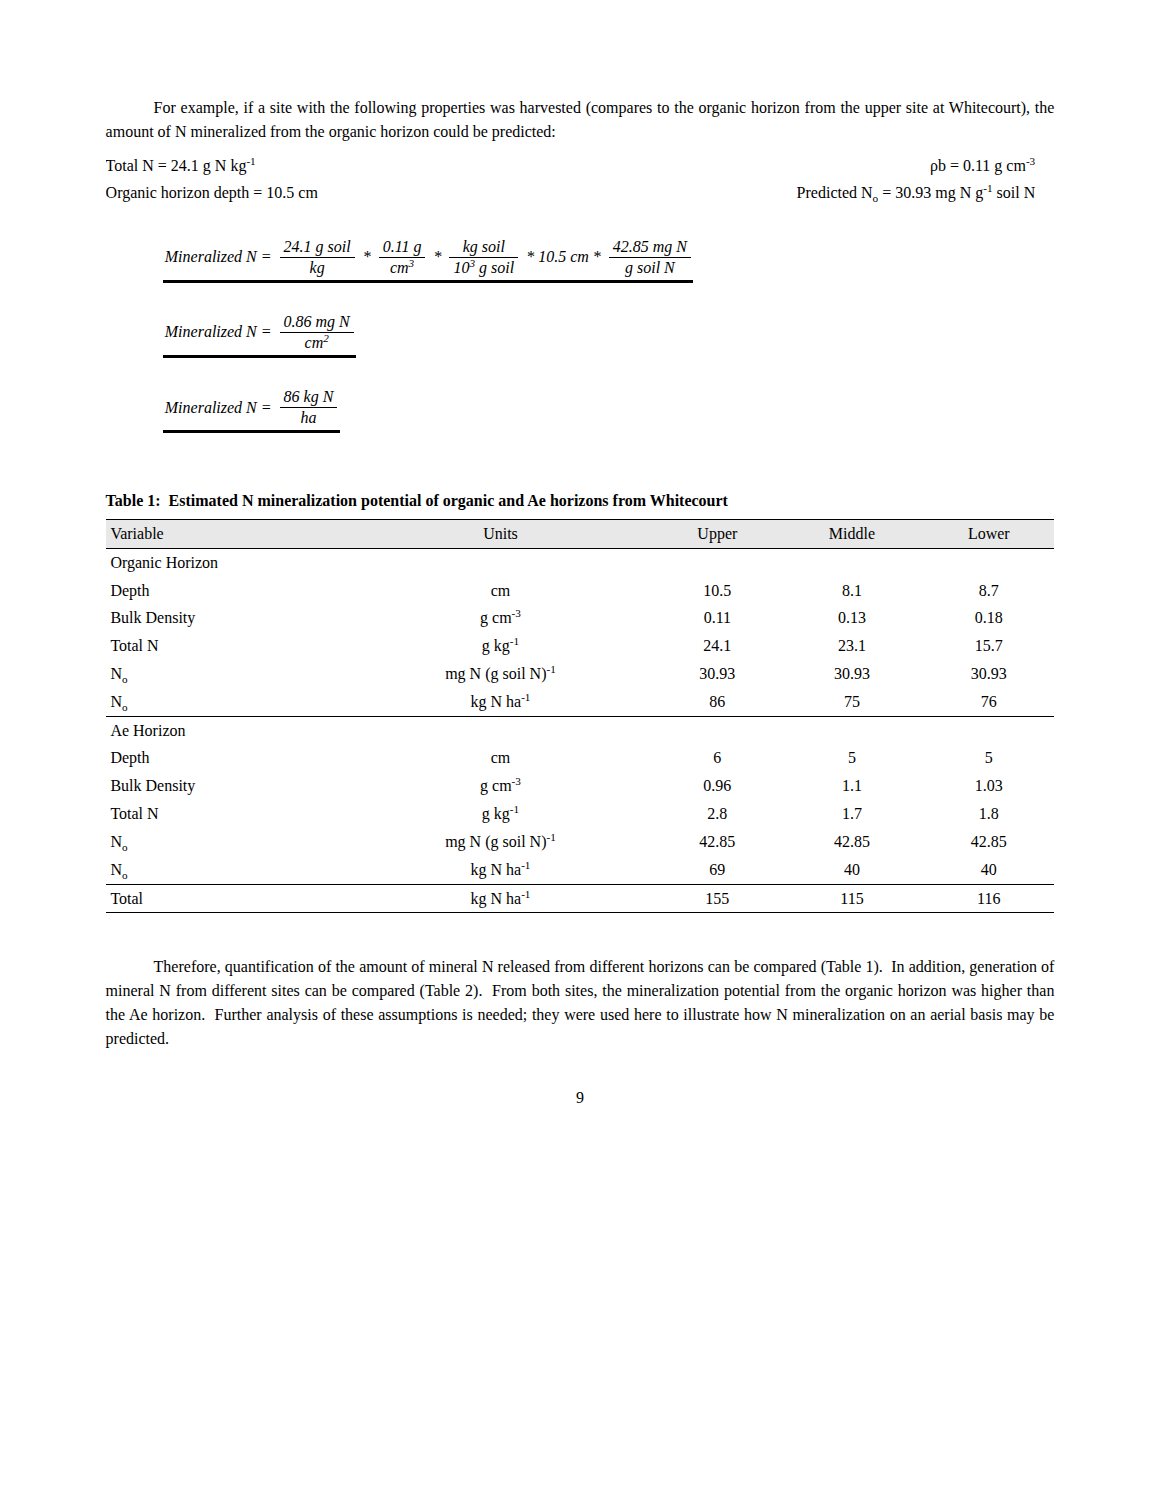For example, if a site with the following properties was harvested (compares to the organic horizon from the upper site at Whitecourt), the amount of N mineralized from the organic horizon could be predicted:
Total N = 24.1 g N kg-1 ρb = 0.11 g cm-3
Organic horizon depth = 10.5 cm Predicted No = 30.93 mg N g-1 soil N
Mineralized N = 24.1 g soil kg * 0.11 g cm3 * kg soil 103 g soil * 10.5 cm * 42.85 mg N g soil N
Mineralized N = 0.86 mg N cm2
Mineralized N = 86 kg N ha
Table 1: Estimated N mineralization potential of organic and Ae horizons from Whitecourt
| Variable | Units | Upper | Middle | Lower |
| --- | --- | --- | --- | --- |
| Organic Horizon |
| Depth | cm | 10.5 | 8.1 | 8.7 |
| Bulk Density | g cm -3 | 0.11 | 0.13 | 0.18 |
| Total N | g kg -1 | 24.1 | 23.1 | 15.7 |
| N o | mg N (g soil N) -1 | 30.93 | 30.93 | 30.93 |
| N o | kg N ha -1 | 86 | 75 | 76 |
| Ae Horizon |
| Depth | cm | 6 | 5 | 5 |
| Bulk Density | g cm -3 | 0.96 | 1.1 | 1.03 |
| Total N | g kg -1 | 2.8 | 1.7 | 1.8 |
| N o | mg N (g soil N) -1 | 42.85 | 42.85 | 42.85 |
| N o | kg N ha -1 | 69 | 40 | 40 |
| Total | kg N ha -1 | 155 | 115 | 116 |
Therefore, quantification of the amount of mineral N released from different horizons can be compared (Table 1). In addition, generation of mineral N from different sites can be compared (Table 2). From both sites, the mineralization potential from the organic horizon was higher than the Ae horizon. Further analysis of these assumptions is needed; they were used here to illustrate how N mineralization on an aerial basis may be predicted.
9